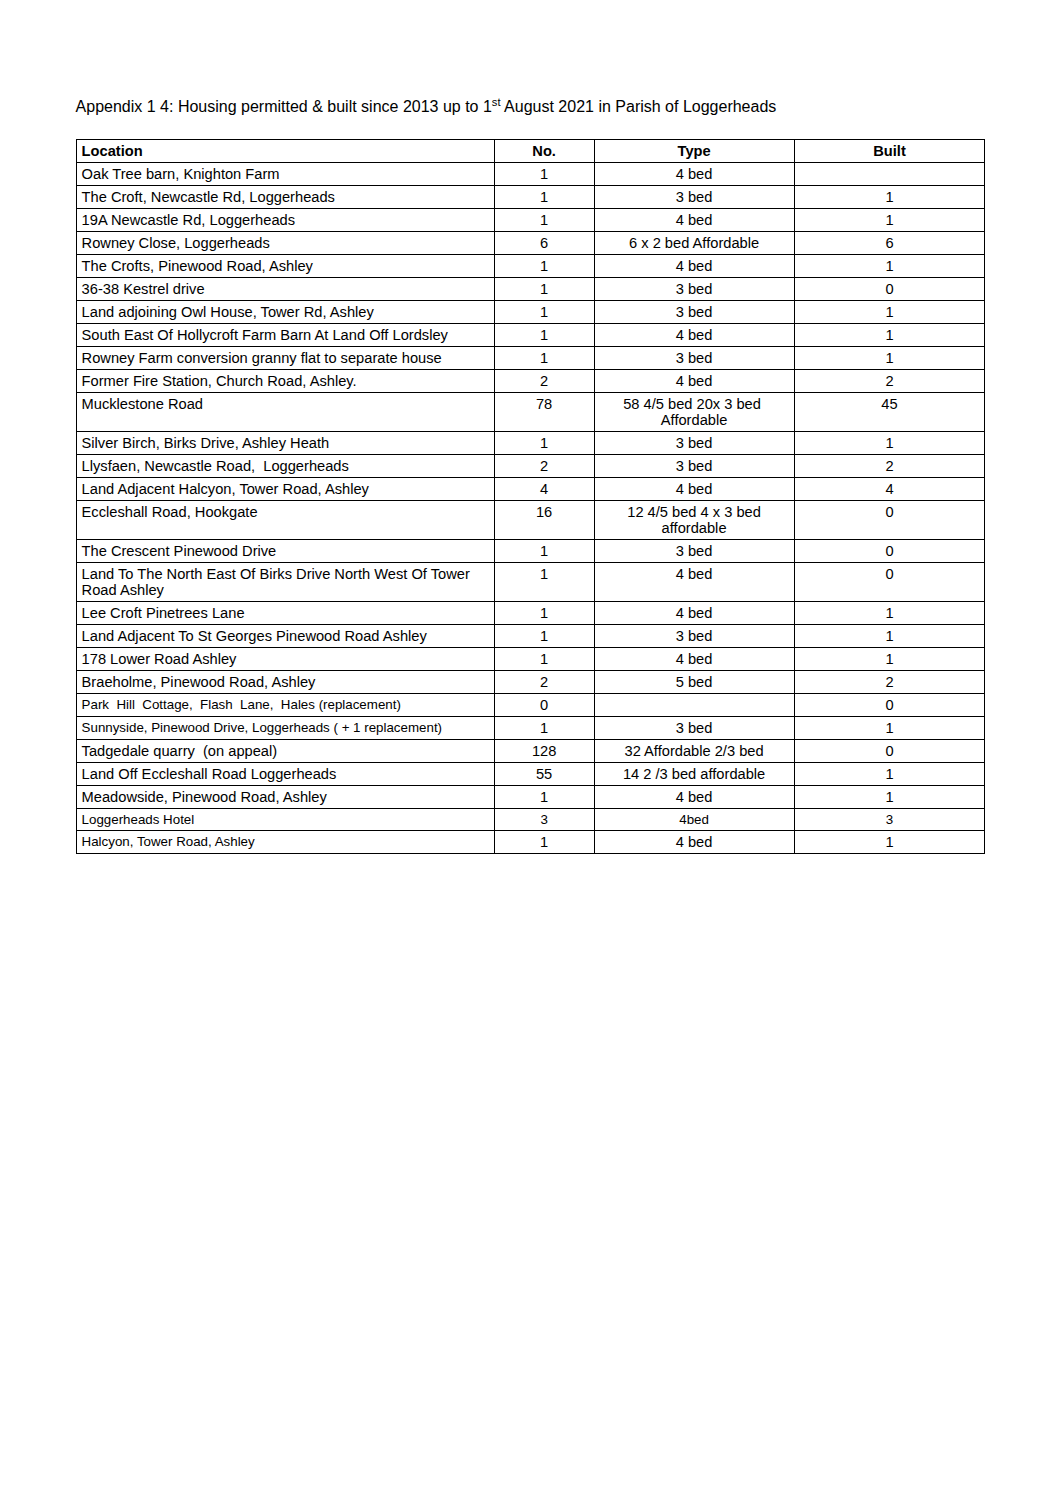Appendix 1 4: Housing permitted & built since 2013 up to 1st August 2021 in Parish of Loggerheads
| Location | No. | Type | Built |
| --- | --- | --- | --- |
| Oak Tree barn, Knighton Farm | 1 | 4 bed | |
| The Croft, Newcastle Rd, Loggerheads | 1 | 3 bed | 1 |
| 19A Newcastle Rd, Loggerheads | 1 | 4 bed | 1 |
| Rowney Close, Loggerheads | 6 | 6 x 2 bed Affordable | 6 |
| The Crofts, Pinewood Road, Ashley | 1 | 4 bed | 1 |
| 36-38 Kestrel drive | 1 | 3 bed | 0 |
| Land adjoining Owl House, Tower Rd, Ashley | 1 | 3 bed | 1 |
| South East Of Hollycroft Farm Barn At Land Off Lordsley | 1 | 4 bed | 1 |
| Rowney Farm conversion granny flat to separate house | 1 | 3 bed | 1 |
| Former Fire Station, Church Road, Ashley. | 2 | 4 bed | 2 |
| Mucklestone Road | 78 | 58 4/5 bed 20x 3 bed Affordable | 45 |
| Silver Birch, Birks Drive, Ashley Heath | 1 | 3 bed | 1 |
| Llysfaen, Newcastle Road, Loggerheads | 2 | 3 bed | 2 |
| Land Adjacent Halcyon, Tower Road, Ashley | 4 | 4 bed | 4 |
| Eccleshall Road, Hookgate | 16 | 12 4/5 bed 4 x 3 bed affordable | 0 |
| The Crescent Pinewood Drive | 1 | 3 bed | 0 |
| Land To The North East Of Birks Drive North West Of Tower Road Ashley | 1 | 4 bed | 0 |
| Lee Croft Pinetrees Lane | 1 | 4 bed | 1 |
| Land Adjacent To St Georges Pinewood Road Ashley | 1 | 3 bed | 1 |
| 178 Lower Road Ashley | 1 | 4 bed | 1 |
| Braeholme, Pinewood Road, Ashley | 2 | 5 bed | 2 |
| Park Hill Cottage, Flash Lane, Hales (replacement) | 0 | | 0 |
| Sunnyside, Pinewood Drive, Loggerheads ( + 1 replacement) | 1 | 3 bed | 1 |
| Tadgedale quarry (on appeal) | 128 | 32 Affordable 2/3 bed | 0 |
| Land Off Eccleshall Road Loggerheads | 55 | 14 2 /3 bed affordable | 1 |
| Meadowside, Pinewood Road, Ashley | 1 | 4 bed | 1 |
| Loggerheads Hotel | 3 | 4bed | 3 |
| Halcyon, Tower Road, Ashley | 1 | 4 bed | 1 |